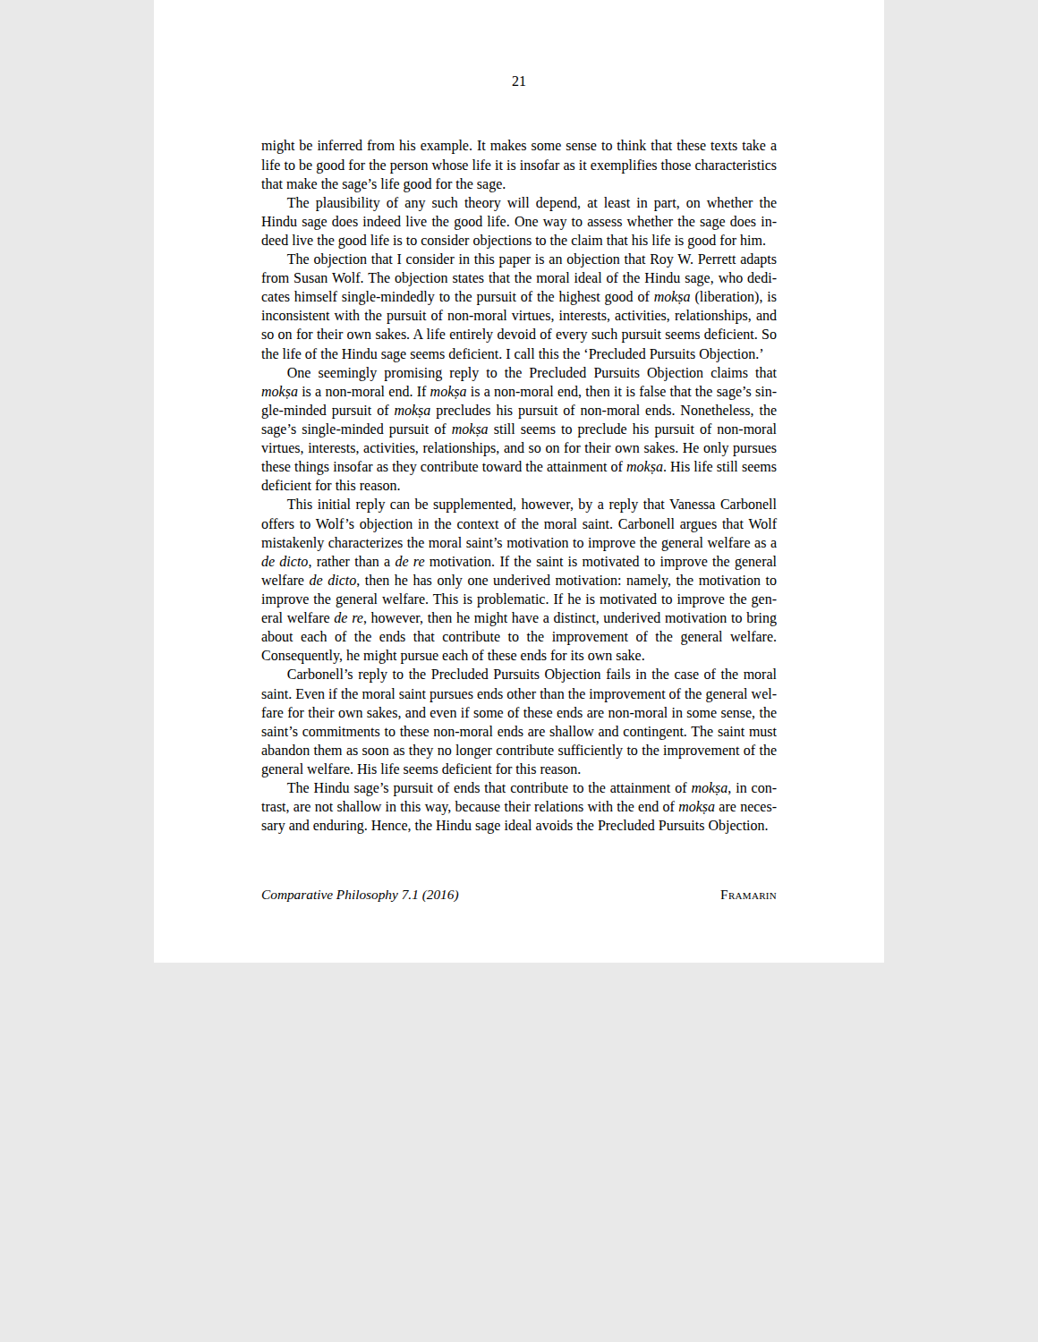21
might be inferred from his example. It makes some sense to think that these texts take a life to be good for the person whose life it is insofar as it exemplifies those characteristics that make the sage’s life good for the sage.
The plausibility of any such theory will depend, at least in part, on whether the Hindu sage does indeed live the good life. One way to assess whether the sage does indeed live the good life is to consider objections to the claim that his life is good for him.
The objection that I consider in this paper is an objection that Roy W. Perrett adapts from Susan Wolf. The objection states that the moral ideal of the Hindu sage, who dedicates himself single-mindedly to the pursuit of the highest good of mokṣa (liberation), is inconsistent with the pursuit of non-moral virtues, interests, activities, relationships, and so on for their own sakes. A life entirely devoid of every such pursuit seems deficient. So the life of the Hindu sage seems deficient. I call this the ‘Precluded Pursuits Objection.’
One seemingly promising reply to the Precluded Pursuits Objection claims that mokṣa is a non-moral end. If mokṣa is a non-moral end, then it is false that the sage’s single-minded pursuit of mokṣa precludes his pursuit of non-moral ends. Nonetheless, the sage’s single-minded pursuit of mokṣa still seems to preclude his pursuit of non-moral virtues, interests, activities, relationships, and so on for their own sakes. He only pursues these things insofar as they contribute toward the attainment of mokṣa. His life still seems deficient for this reason.
This initial reply can be supplemented, however, by a reply that Vanessa Carbonell offers to Wolf’s objection in the context of the moral saint. Carbonell argues that Wolf mistakenly characterizes the moral saint’s motivation to improve the general welfare as a de dicto, rather than a de re motivation. If the saint is motivated to improve the general welfare de dicto, then he has only one underived motivation: namely, the motivation to improve the general welfare. This is problematic. If he is motivated to improve the general welfare de re, however, then he might have a distinct, underived motivation to bring about each of the ends that contribute to the improvement of the general welfare. Consequently, he might pursue each of these ends for its own sake.
Carbonell’s reply to the Precluded Pursuits Objection fails in the case of the moral saint. Even if the moral saint pursues ends other than the improvement of the general welfare for their own sakes, and even if some of these ends are non-moral in some sense, the saint’s commitments to these non-moral ends are shallow and contingent. The saint must abandon them as soon as they no longer contribute sufficiently to the improvement of the general welfare. His life seems deficient for this reason.
The Hindu sage’s pursuit of ends that contribute to the attainment of mokṣa, in contrast, are not shallow in this way, because their relations with the end of mokṣa are necessary and enduring. Hence, the Hindu sage ideal avoids the Precluded Pursuits Objection.
Comparative Philosophy 7.1 (2016) Framarin